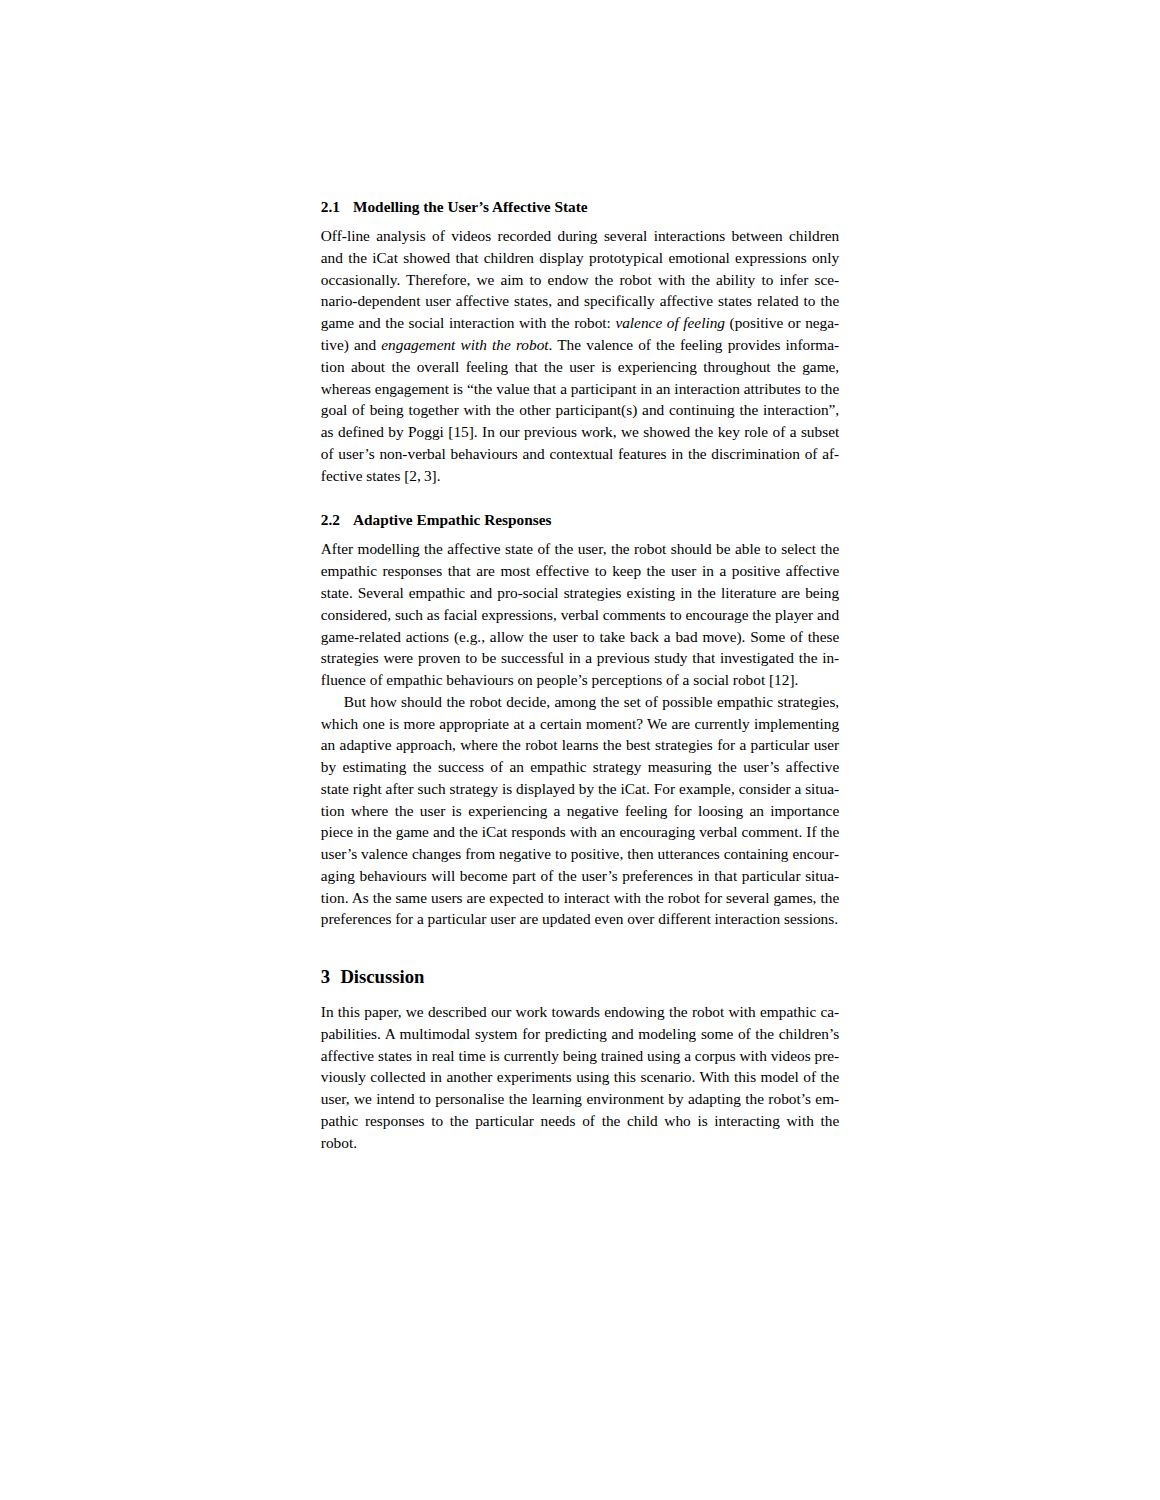2.1 Modelling the User’s Affective State
Off-line analysis of videos recorded during several interactions between children and the iCat showed that children display prototypical emotional expressions only occasionally. Therefore, we aim to endow the robot with the ability to infer scenario-dependent user affective states, and specifically affective states related to the game and the social interaction with the robot: valence of feeling (positive or negative) and engagement with the robot. The valence of the feeling provides information about the overall feeling that the user is experiencing throughout the game, whereas engagement is “the value that a participant in an interaction attributes to the goal of being together with the other participant(s) and continuing the interaction”, as defined by Poggi [15]. In our previous work, we showed the key role of a subset of user’s non-verbal behaviours and contextual features in the discrimination of affective states [2, 3].
2.2 Adaptive Empathic Responses
After modelling the affective state of the user, the robot should be able to select the empathic responses that are most effective to keep the user in a positive affective state. Several empathic and pro-social strategies existing in the literature are being considered, such as facial expressions, verbal comments to encourage the player and game-related actions (e.g., allow the user to take back a bad move). Some of these strategies were proven to be successful in a previous study that investigated the influence of empathic behaviours on people’s perceptions of a social robot [12].
But how should the robot decide, among the set of possible empathic strategies, which one is more appropriate at a certain moment? We are currently implementing an adaptive approach, where the robot learns the best strategies for a particular user by estimating the success of an empathic strategy measuring the user’s affective state right after such strategy is displayed by the iCat. For example, consider a situation where the user is experiencing a negative feeling for loosing an importance piece in the game and the iCat responds with an encouraging verbal comment. If the user’s valence changes from negative to positive, then utterances containing encouraging behaviours will become part of the user’s preferences in that particular situation. As the same users are expected to interact with the robot for several games, the preferences for a particular user are updated even over different interaction sessions.
3 Discussion
In this paper, we described our work towards endowing the robot with empathic capabilities. A multimodal system for predicting and modeling some of the children’s affective states in real time is currently being trained using a corpus with videos previously collected in another experiments using this scenario. With this model of the user, we intend to personalise the learning environment by adapting the robot’s empathic responses to the particular needs of the child who is interacting with the robot.